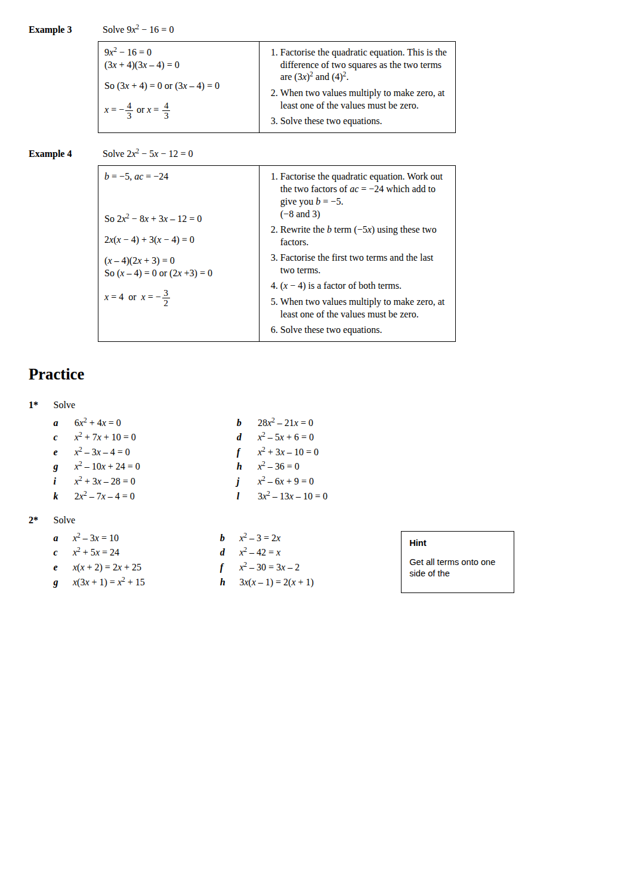Example 3 Solve 9x2 − 16 = 0
| 9 x 2 − 16 = 0 (3 x + 4)(3 x – 4) = 0 So (3 x + 4) = 0 or (3 x – 4) = 0 x = − 4 3 or x = 4 3 | Factorise the quadratic equation. This is the difference of two squares as the two terms are (3 x ) 2 and (4) 2 . When two values multiply to make zero, at least one of the values must be zero. Solve these two equations. |
Example 4 Solve 2x2 − 5x − 12 = 0
| b = −5, ac = −24 So 2 x 2 − 8 x + 3 x – 12 = 0 2 x ( x − 4) + 3( x − 4) = 0 ( x – 4)(2 x + 3) = 0 So ( x – 4) = 0 or (2 x +3) = 0 x = 4 or x = − 3 2 | Factorise the quadratic equation. Work out the two factors of ac = −24 which add to give you b = −5. (−8 and 3) Rewrite the b term (−5 x ) using these two factors. Factorise the first two terms and the last two terms. ( x − 4) is a factor of both terms. When two values multiply to make zero, at least one of the values must be zero. Solve these two equations. |
Practice
1*Solve
| a | 6 x 2 + 4 x = 0 | b | 28 x 2 – 21 x = 0 |
| c | x 2 + 7 x + 10 = 0 | d | x 2 – 5 x + 6 = 0 |
| e | x 2 – 3 x – 4 = 0 | f | x 2 + 3 x – 10 = 0 |
| g | x 2 – 10 x + 24 = 0 | h | x 2 – 36 = 0 |
| i | x 2 + 3 x – 28 = 0 | j | x 2 – 6 x + 9 = 0 |
| k | 2 x 2 – 7 x – 4 = 0 | l | 3 x 2 – 13 x – 10 = 0 |
2*Solve
| a | x 2 – 3 x = 10 | b | x 2 – 3 = 2 x |
| c | x 2 + 5 x = 24 | d | x 2 – 42 = x |
| e | x ( x + 2) = 2 x + 25 | f | x 2 – 30 = 3 x – 2 |
| g | x (3 x + 1) = x 2 + 15 | h | 3 x ( x – 1) = 2( x + 1) |
Hint
Get all terms onto one side of the